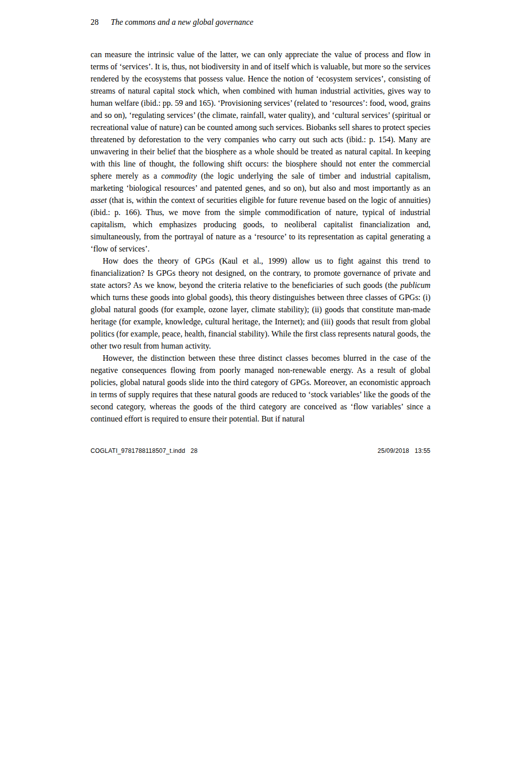28 The commons and a new global governance
can measure the intrinsic value of the latter, we can only appreciate the value of process and flow in terms of ‘services’. It is, thus, not biodiversity in and of itself which is valuable, but more so the services rendered by the ecosystems that possess value. Hence the notion of ‘ecosystem services’, consisting of streams of natural capital stock which, when combined with human industrial activities, gives way to human welfare (ibid.: pp. 59 and 165). ‘Provisioning services’ (related to ‘resources’: food, wood, grains and so on), ‘regulating services’ (the climate, rainfall, water quality), and ‘cultural services’ (spiritual or recreational value of nature) can be counted among such services. Biobanks sell shares to protect species threatened by deforestation to the very companies who carry out such acts (ibid.: p. 154). Many are unwavering in their belief that the biosphere as a whole should be treated as natural capital. In keeping with this line of thought, the following shift occurs: the biosphere should not enter the commercial sphere merely as a commodity (the logic underlying the sale of timber and industrial capitalism, marketing ‘biological resources’ and patented genes, and so on), but also and most importantly as an asset (that is, within the context of securities eligible for future revenue based on the logic of annuities) (ibid.: p. 166). Thus, we move from the simple commodification of nature, typical of industrial capitalism, which emphasizes producing goods, to neoliberal capitalist financialization and, simultaneously, from the portrayal of nature as a ‘resource’ to its representation as capital generating a ‘flow of services’.
How does the theory of GPGs (Kaul et al., 1999) allow us to fight against this trend to financialization? Is GPGs theory not designed, on the contrary, to promote governance of private and state actors? As we know, beyond the criteria relative to the beneficiaries of such goods (the publicum which turns these goods into global goods), this theory distinguishes between three classes of GPGs: (i) global natural goods (for example, ozone layer, climate stability); (ii) goods that constitute man-made heritage (for example, knowledge, cultural heritage, the Internet); and (iii) goods that result from global politics (for example, peace, health, financial stability). While the first class represents natural goods, the other two result from human activity.
However, the distinction between these three distinct classes becomes blurred in the case of the negative consequences flowing from poorly managed non-renewable energy. As a result of global policies, global natural goods slide into the third category of GPGs. Moreover, an economistic approach in terms of supply requires that these natural goods are reduced to ‘stock variables’ like the goods of the second category, whereas the goods of the third category are conceived as ‘flow variables’ since a continued effort is required to ensure their potential. But if natural
COGLATI_9781788118507_t.indd 28 25/09/2018 13:55